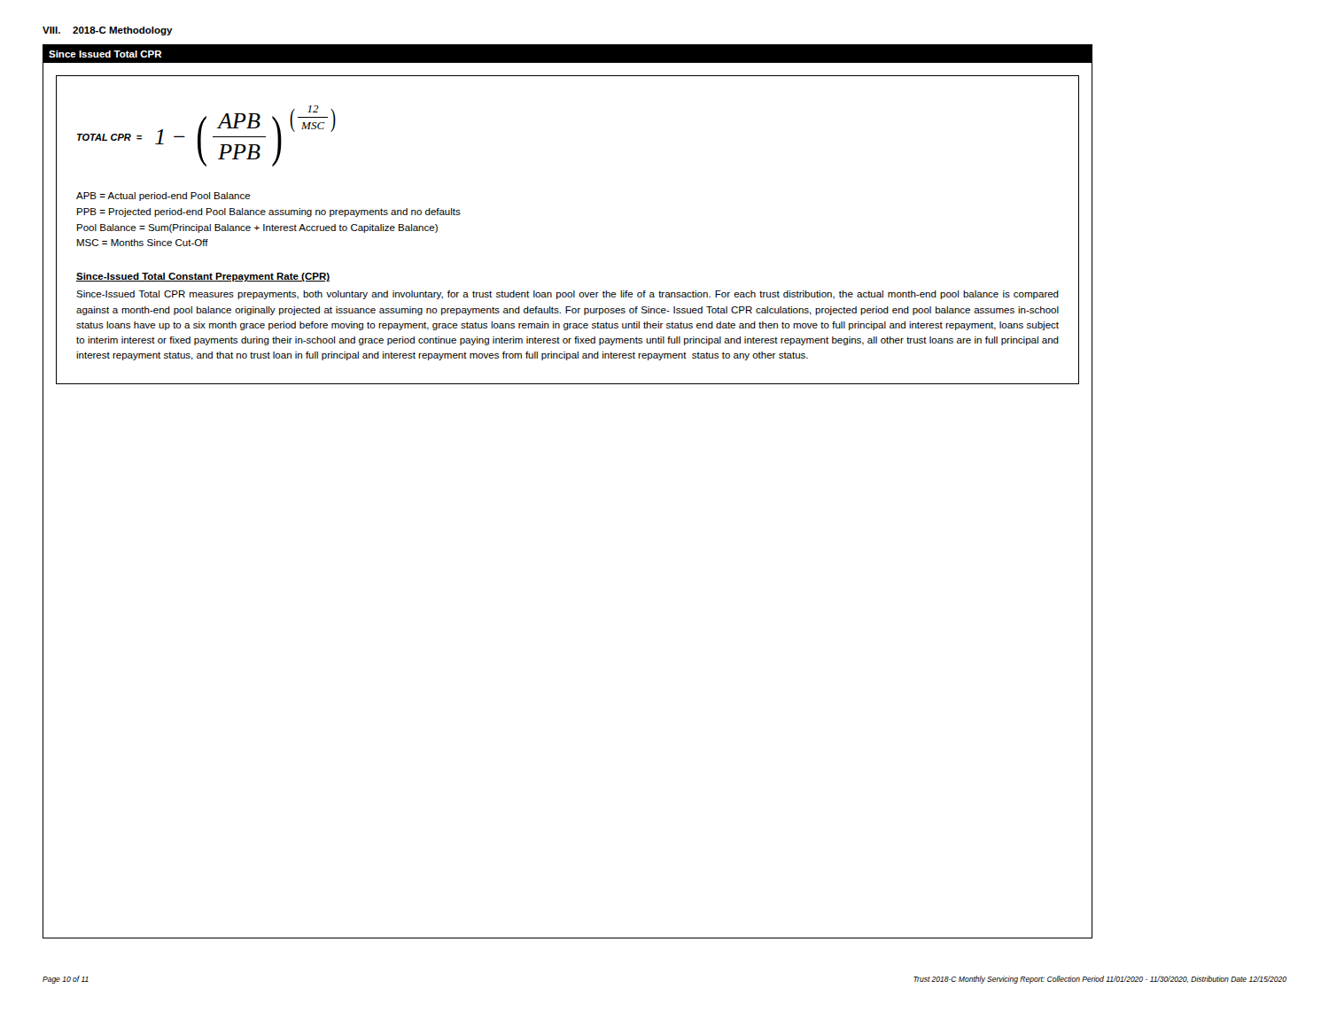VIII. 2018-C Methodology
Since Issued Total CPR
TOTAL CPR = 1 − ( APB PPB ) ( 12 MSC )
APB = Actual period-end Pool Balance
PPB = Projected period-end Pool Balance assuming no prepayments and no defaults
Pool Balance = Sum(Principal Balance + Interest Accrued to Capitalize Balance)
MSC = Months Since Cut-Off
Since-Issued Total Constant Prepayment Rate (CPR)
Since-Issued Total CPR measures prepayments, both voluntary and involuntary, for a trust student loan pool over the life of a transaction. For each trust distribution, the actual month-end pool balance is compared against a month-end pool balance originally projected at issuance assuming no prepayments and defaults. For purposes of Since- Issued Total CPR calculations, projected period end pool balance assumes in-school status loans have up to a six month grace period before moving to repayment, grace status loans remain in grace status until their status end date and then to move to full principal and interest repayment, loans subject to interim interest or fixed payments during their in-school and grace period continue paying interim interest or fixed payments until full principal and interest repayment begins, all other trust loans are in full principal and interest repayment status, and that no trust loan in full principal and interest repayment moves from full principal and interest repayment status to any other status.
Page 10 of 11
Trust 2018-C Monthly Servicing Report: Collection Period 11/01/2020 - 11/30/2020, Distribution Date 12/15/2020